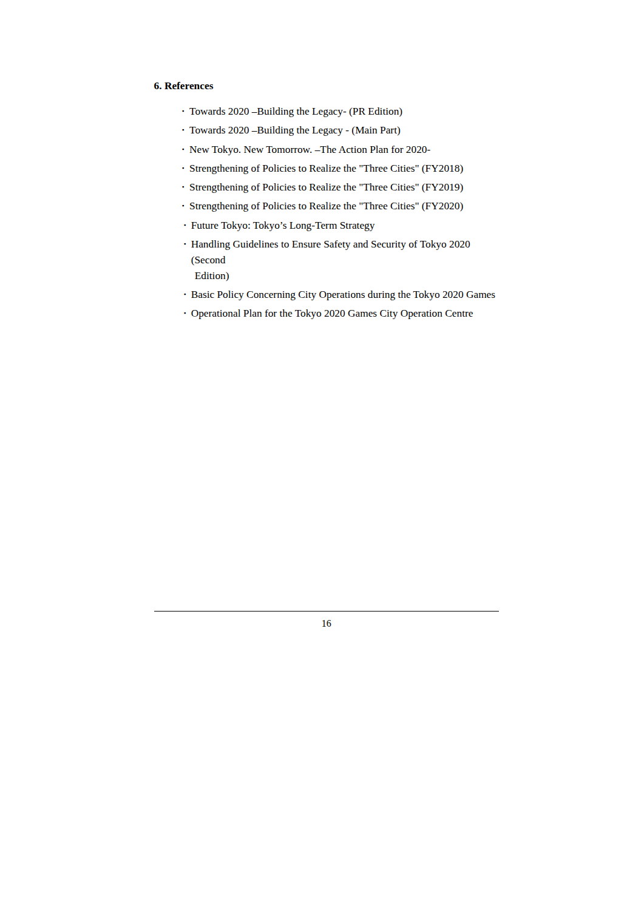6. References
Towards 2020 –Building the Legacy- (PR Edition)
Towards 2020 –Building the Legacy - (Main Part)
New Tokyo. New Tomorrow. –The Action Plan for 2020-
Strengthening of Policies to Realize the "Three Cities" (FY2018)
Strengthening of Policies to Realize the "Three Cities" (FY2019)
Strengthening of Policies to Realize the "Three Cities" (FY2020)
Future Tokyo: Tokyo’s Long-Term Strategy
Handling Guidelines to Ensure Safety and Security of Tokyo 2020 (SecondEdition)
Basic Policy Concerning City Operations during the Tokyo 2020 Games
Operational Plan for the Tokyo 2020 Games City Operation Centre
16